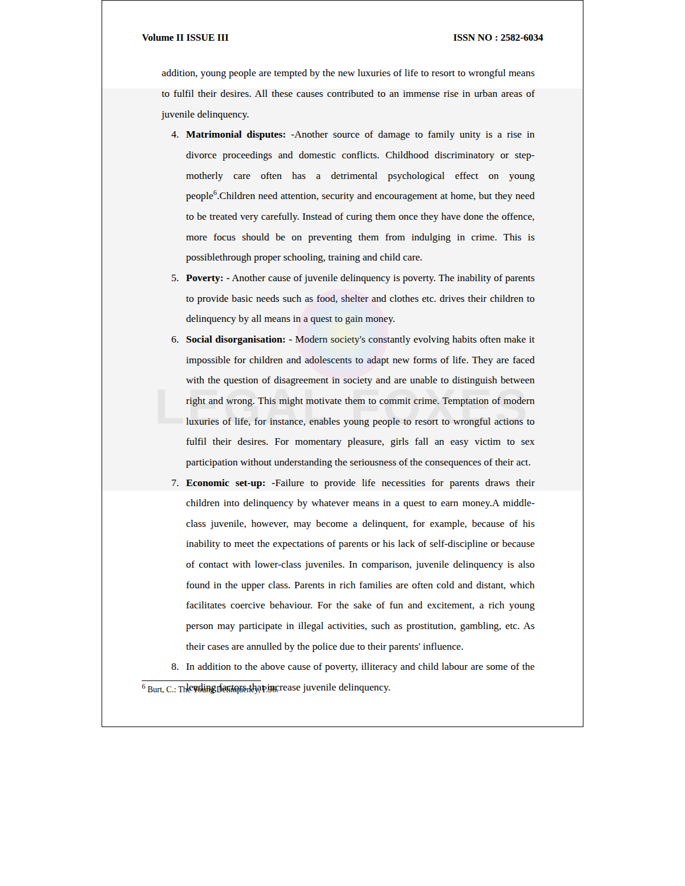LEGAL FOXES
"OUR MISSION YOUR SUCCESS"
Volume II ISSUE III ISSN NO : 2582-6034
addition, young people are tempted by the new luxuries of life to resort to wrongful means to fulfil their desires. All these causes contributed to an immense rise in urban areas of juvenile delinquency.
Matrimonial disputes: -Another source of damage to family unity is a rise in divorce proceedings and domestic conflicts. Childhood discriminatory or step-motherly care often has a detrimental psychological effect on young people6.Children need attention, security and encouragement at home, but they need to be treated very carefully. Instead of curing them once they have done the offence, more focus should be on preventing them from indulging in crime. This is possiblethrough proper schooling, training and child care.
Poverty: - Another cause of juvenile delinquency is poverty. The inability of parents to provide basic needs such as food, shelter and clothes etc. drives their children to delinquency by all means in a quest to gain money.
Social disorganisation: - Modern society's constantly evolving habits often make it impossible for children and adolescents to adapt new forms of life. They are faced with the question of disagreement in society and are unable to distinguish between right and wrong. This might motivate them to commit crime. Temptation of modern luxuries of life, for instance, enables young people to resort to wrongful actions to fulfil their desires. For momentary pleasure, girls fall an easy victim to sex participation without understanding the seriousness of the consequences of their act.
Economic set-up: -Failure to provide life necessities for parents draws their children into delinquency by whatever means in a quest to earn money.A middle-class juvenile, however, may become a delinquent, for example, because of his inability to meet the expectations of parents or his lack of self-discipline or because of contact with lower-class juveniles. In comparison, juvenile delinquency is also found in the upper class. Parents in rich families are often cold and distant, which facilitates coercive behaviour. For the sake of fun and excitement, a rich young person may participate in illegal activities, such as prostitution, gambling, etc. As their cases are annulled by the police due to their parents' influence.
In addition to the above cause of poverty, illiteracy and child labour are some of the leading factors that increase juvenile delinquency.
6 Burt, C.: The Young Delinquency, P.96.